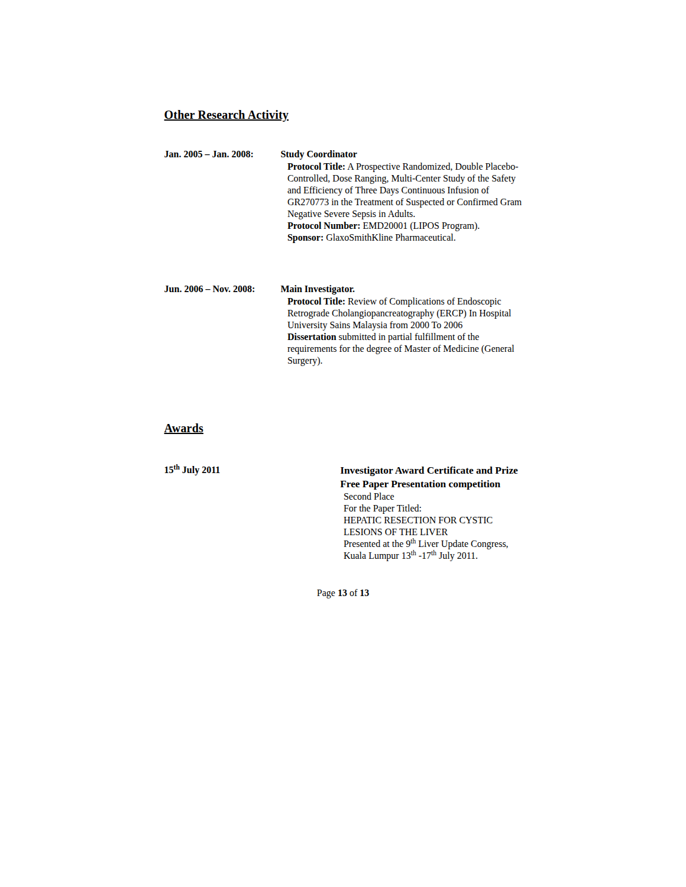Other Research Activity
Jan. 2005 – Jan. 2008:
Study Coordinator
Protocol Title: A Prospective Randomized, Double Placebo-Controlled, Dose Ranging, Multi-Center Study of the Safety and Efficiency of Three Days Continuous Infusion of GR270773 in the Treatment of Suspected or Confirmed Gram Negative Severe Sepsis in Adults.
Protocol Number: EMD20001 (LIPOS Program).
Sponsor: GlaxoSmithKline Pharmaceutical.
Jun. 2006 – Nov. 2008:
Main Investigator.
Protocol Title: Review of Complications of Endoscopic Retrograde Cholangiopancreatography (ERCP) In Hospital University Sains Malaysia from 2000 To 2006
Dissertation submitted in partial fulfillment of the requirements for the degree of Master of Medicine (General Surgery).
Awards
15th July 2011
Investigator Award Certificate and Prize
Free Paper Presentation competition
Second Place
For the Paper Titled:
HEPATIC RESECTION FOR CYSTIC LESIONS OF THE LIVER
Presented at the 9th Liver Update Congress,
Kuala Lumpur 13th -17th July 2011.
Page 13 of 13